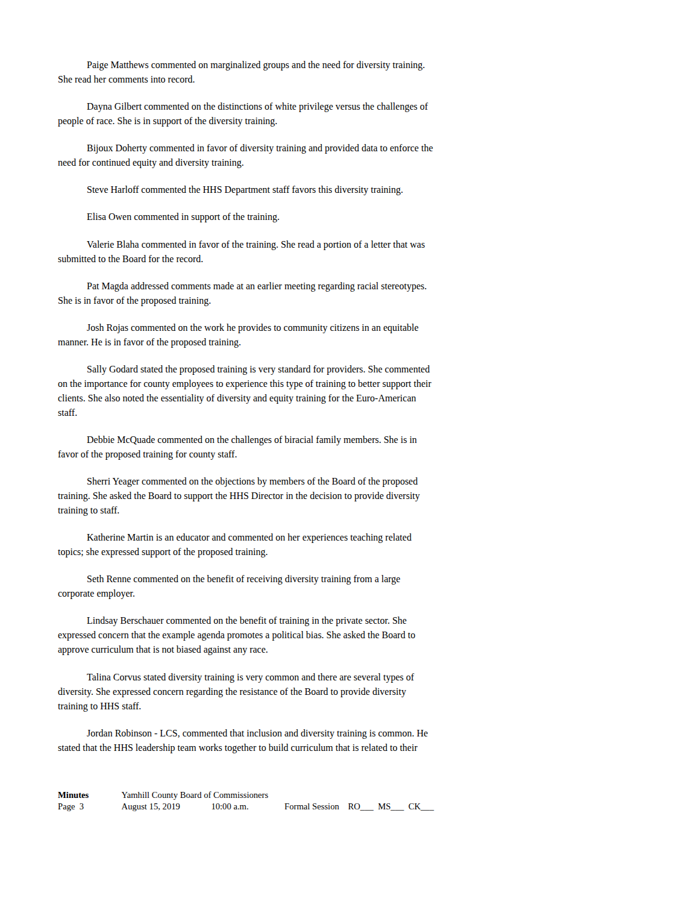Paige Matthews commented on marginalized groups and the need for diversity training. She read her comments into record.
Dayna Gilbert commented on the distinctions of white privilege versus the challenges of people of race. She is in support of the diversity training.
Bijoux Doherty commented in favor of diversity training and provided data to enforce the need for continued equity and diversity training.
Steve Harloff commented the HHS Department staff favors this diversity training.
Elisa Owen commented in support of the training.
Valerie Blaha commented in favor of the training. She read a portion of a letter that was submitted to the Board for the record.
Pat Magda addressed comments made at an earlier meeting regarding racial stereotypes. She is in favor of the proposed training.
Josh Rojas commented on the work he provides to community citizens in an equitable manner. He is in favor of the proposed training.
Sally Godard stated the proposed training is very standard for providers. She commented on the importance for county employees to experience this type of training to better support their clients. She also noted the essentiality of diversity and equity training for the Euro-American staff.
Debbie McQuade commented on the challenges of biracial family members. She is in favor of the proposed training for county staff.
Sherri Yeager commented on the objections by members of the Board of the proposed training. She asked the Board to support the HHS Director in the decision to provide diversity training to staff.
Katherine Martin is an educator and commented on her experiences teaching related topics; she expressed support of the proposed training.
Seth Renne commented on the benefit of receiving diversity training from a large corporate employer.
Lindsay Berschauer commented on the benefit of training in the private sector. She expressed concern that the example agenda promotes a political bias. She asked the Board to approve curriculum that is not biased against any race.
Talina Corvus stated diversity training is very common and there are several types of diversity. She expressed concern regarding the resistance of the Board to provide diversity training to HHS staff.
Jordan Robinson - LCS, commented that inclusion and diversity training is common. He stated that the HHS leadership team works together to build curriculum that is related to their
Minutes
Yamhill County Board of Commissioners
Page 3
August 15, 201910:00 a.m.
Formal Session RO___ MS___ CK___